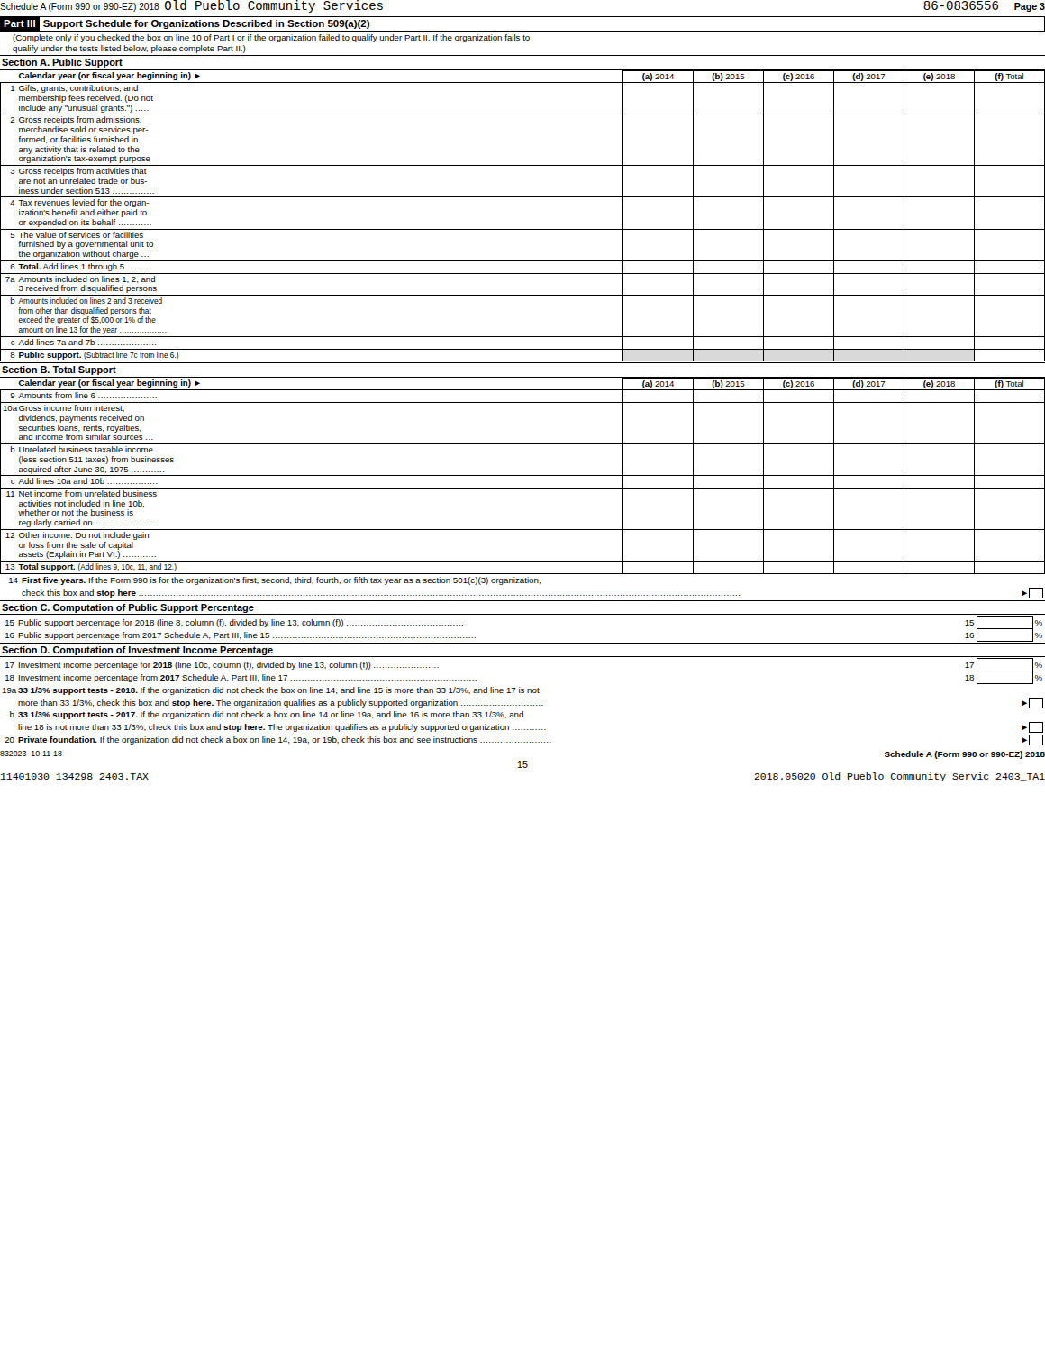Schedule A (Form 990 or 990-EZ) 2018 Old Pueblo Community Services
86-0836556 Page 3
Part III
Support Schedule for Organizations Described in Section 509(a)(2)
(Complete only if you checked the box on line 10 of Part I or if the organization failed to qualify under Part II. If the organization fails to
qualify under the tests listed below, please complete Part II.)
Section A. Public Support
| | Calendar year (or fiscal year beginning in) ► | (a) 2014 | (b) 2015 | (c) 2016 | (d) 2017 | (e) 2018 | (f) Total |
| 1 | Gifts, grants, contributions, and membership fees received. (Do not include any "unusual grants.") ..... | | | | | | |
| 2 | Gross receipts from admissions, merchandise sold or services per- formed, or facilities furnished in any activity that is related to the organization's tax-exempt purpose | | | | | | |
| 3 | Gross receipts from activities that are not an unrelated trade or bus- iness under section 513 ............... | | | | | | |
| 4 | Tax revenues levied for the organ- ization's benefit and either paid to or expended on its behalf ............ | | | | | | |
| 5 | The value of services or facilities furnished by a governmental unit to the organization without charge ... | | | | | | |
| 6 | Total. Add lines 1 through 5 ........ | | | | | | |
| 7a | Amounts included on lines 1, 2, and 3 received from disqualified persons | | | | | | |
| b | Amounts included on lines 2 and 3 received from other than disqualified persons that exceed the greater of $5,000 or 1% of the amount on line 13 for the year ................... | | | | | | |
| c | Add lines 7a and 7b ..................... | | | | | | |
| 8 | Public support. (Subtract line 7c from line 6.) | | | | | | |
Section B. Total Support
| | Calendar year (or fiscal year beginning in) ► | (a) 2014 | (b) 2015 | (c) 2016 | (d) 2017 | (e) 2018 | (f) Total |
| 9 | Amounts from line 6 ..................... | | | | | | |
| 10a | Gross income from interest, dividends, payments received on securities loans, rents, royalties, and income from similar sources ... | | | | | | |
| b | Unrelated business taxable income (less section 511 taxes) from businesses acquired after June 30, 1975 ............ | | | | | | |
| c | Add lines 10a and 10b .................. | | | | | | |
| 11 | Net income from unrelated business activities not included in line 10b, whether or not the business is regularly carried on ..................... | | | | | | |
| 12 | Other income. Do not include gain or loss from the sale of capital assets (Explain in Part VI.) ............ | | | | | | |
| 13 | Total support. (Add lines 9, 10c, 11, and 12.) | | | | | | |
| 14 | First five years. If the Form 990 is for the organization's first, second, third, fourth, or fifth tax year as a section 501(c)(3) organization, | |
| | check this box and stop here ................................................................................................................................................................................................................. | ► |
Section C. Computation of Public Support Percentage
| 15 | Public support percentage for 2018 (line 8, column (f), divided by line 13, column (f)) ......................................... | 15 | | % |
| 16 | Public support percentage from 2017 Schedule A, Part III, line 15 ....................................................................... | 16 | | % |
Section D. Computation of Investment Income Percentage
| 17 | Investment income percentage for 2018 (line 10c, column (f), divided by line 13, column (f)) ....................... | 17 | | % |
| 18 | Investment income percentage from 2017 Schedule A, Part III, line 17 ................................................................. | 18 | | % |
| 19a | 33 1/3% support tests - 2018. If the organization did not check the box on line 14, and line 15 is more than 33 1/3%, and line 17 is not | |
| | more than 33 1/3%, check this box and stop here. The organization qualifies as a publicly supported organization ............................. | ► |
| b | 33 1/3% support tests - 2017. If the organization did not check a box on line 14 or line 19a, and line 16 is more than 33 1/3%, and | |
| | line 18 is not more than 33 1/3%, check this box and stop here. The organization qualifies as a publicly supported organization ............ | ► |
| 20 | Private foundation. If the organization did not check a box on line 14, 19a, or 19b, check this box and see instructions ......................... | ► |
832023 10-11-18
Schedule A (Form 990 or 990-EZ) 2018
15
11401030 134298 2403.TAX
2018.05020 Old Pueblo Community Servic 2403_TA1